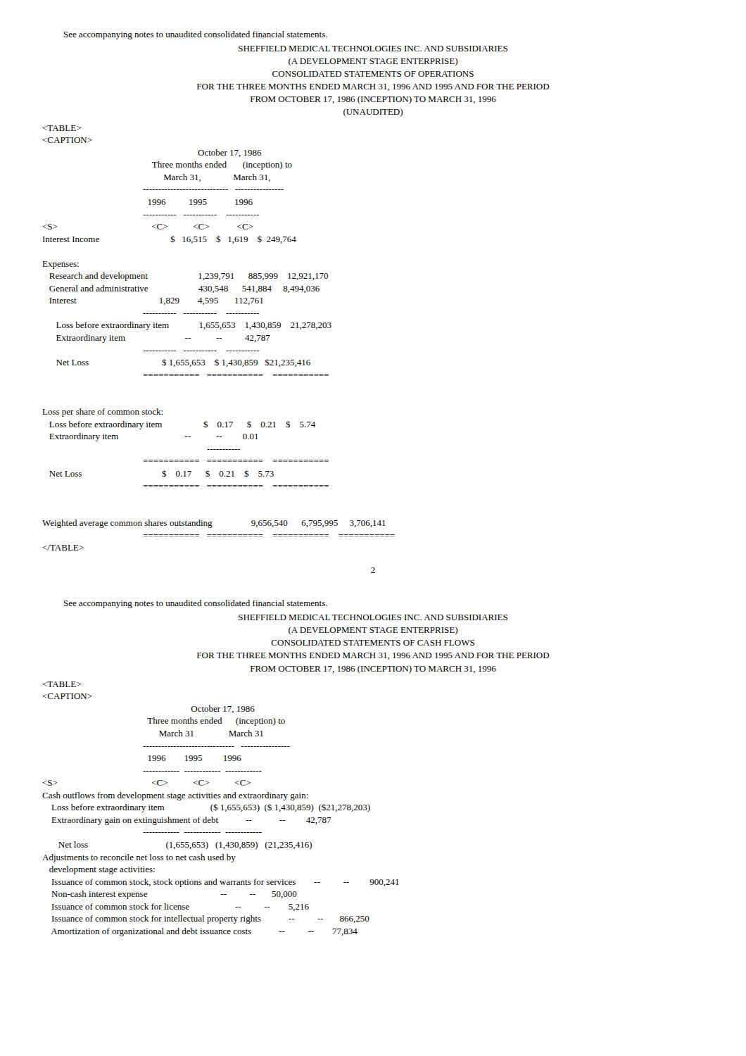See accompanying notes to unaudited consolidated financial statements.
SHEFFIELD MEDICAL TECHNOLOGIES INC. AND SUBSIDIARIES
(A DEVELOPMENT STAGE ENTERPRISE)
CONSOLIDATED STATEMENTS OF OPERATIONS
FOR THE THREE MONTHS ENDED MARCH 31, 1996 AND 1995 AND FOR THE PERIOD
FROM OCTOBER 17, 1986 (INCEPTION) TO MARCH 31, 1996
(UNAUDITED)
<TABLE>
<CAPTION>
                                                                    October 17, 1986
                                                Three months ended       (inception) to
                                                     March 31,              March 31,
                                            ----------------------------   ----------------
                                              1996          1995            1996
                                            -----------   -----------    -----------
<S>                                         <C>           <C>            <C>
Interest Income                               $   16,515    $   1,619    $  249,764

Expenses:
   Research and development                      1,239,791      885,999    12,921,170
   General and administrative                      430,548      541,884     8,494,036
   Interest                                    1,829        4,595       112,761
                                            -----------   -----------    -----------
      Loss before extraordinary item             1,655,653    1,430,859    21,278,203
      Extraordinary item                          --           --          42,787
                                            -----------   -----------    -----------
      Net Loss                                $ 1,655,653    $ 1,430,859   $21,235,416
                                            ===========   ===========    ===========


Loss per share of common stock:
   Loss before extraordinary item                  $    0.17      $    0.21    $    5.74
   Extraordinary item                             --           --         0.01
                                                                        -----------
                                            ===========   ===========    ===========
   Net Loss                                   $    0.17      $    0.21    $    5.73
                                            ===========   ===========    ===========


Weighted average common shares outstanding                 9,656,540      6,795,995     3,706,141
                                            ===========   ===========    ===========    ===========
</TABLE>
2
See accompanying notes to unaudited consolidated financial statements.
SHEFFIELD MEDICAL TECHNOLOGIES INC. AND SUBSIDIARIES
(A DEVELOPMENT STAGE ENTERPRISE)
CONSOLIDATED STATEMENTS OF CASH FLOWS
FOR THE THREE MONTHS ENDED MARCH 31, 1996 AND 1995 AND FOR THE PERIOD
FROM OCTOBER 17, 1986 (INCEPTION) TO MARCH 31, 1996
<TABLE>
<CAPTION>
                                                                 October 17, 1986
                                              Three months ended      (inception) to
                                                   March 31               March 31
                                            ------------------------------   ----------------
                                              1996        1995         1996
                                            ------------  ------------  ------------
<S>                                         <C>           <C>           <C>
Cash outflows from development stage activities and extraordinary gain:
    Loss before extraordinary item                    ($ 1,655,653)  ($ 1,430,859)  ($21,278,203)
    Extraordinary gain on extinguishment of debt            --            --         42,787
                                            ------------  ------------  ------------
       Net loss                                  (1,655,653)   (1,430,859)   (21,235,416)
Adjustments to reconcile net loss to net cash used by
   development stage activities:
    Issuance of common stock, stock options and warrants for services        --          --         900,241
    Non-cash interest expense                                --          --       50,000
    Issuance of common stock for license                    --          --        5,216
    Issuance of common stock for intellectual property rights            --          --       866,250
    Amortization of organizational and debt issuance costs            --          --        77,834